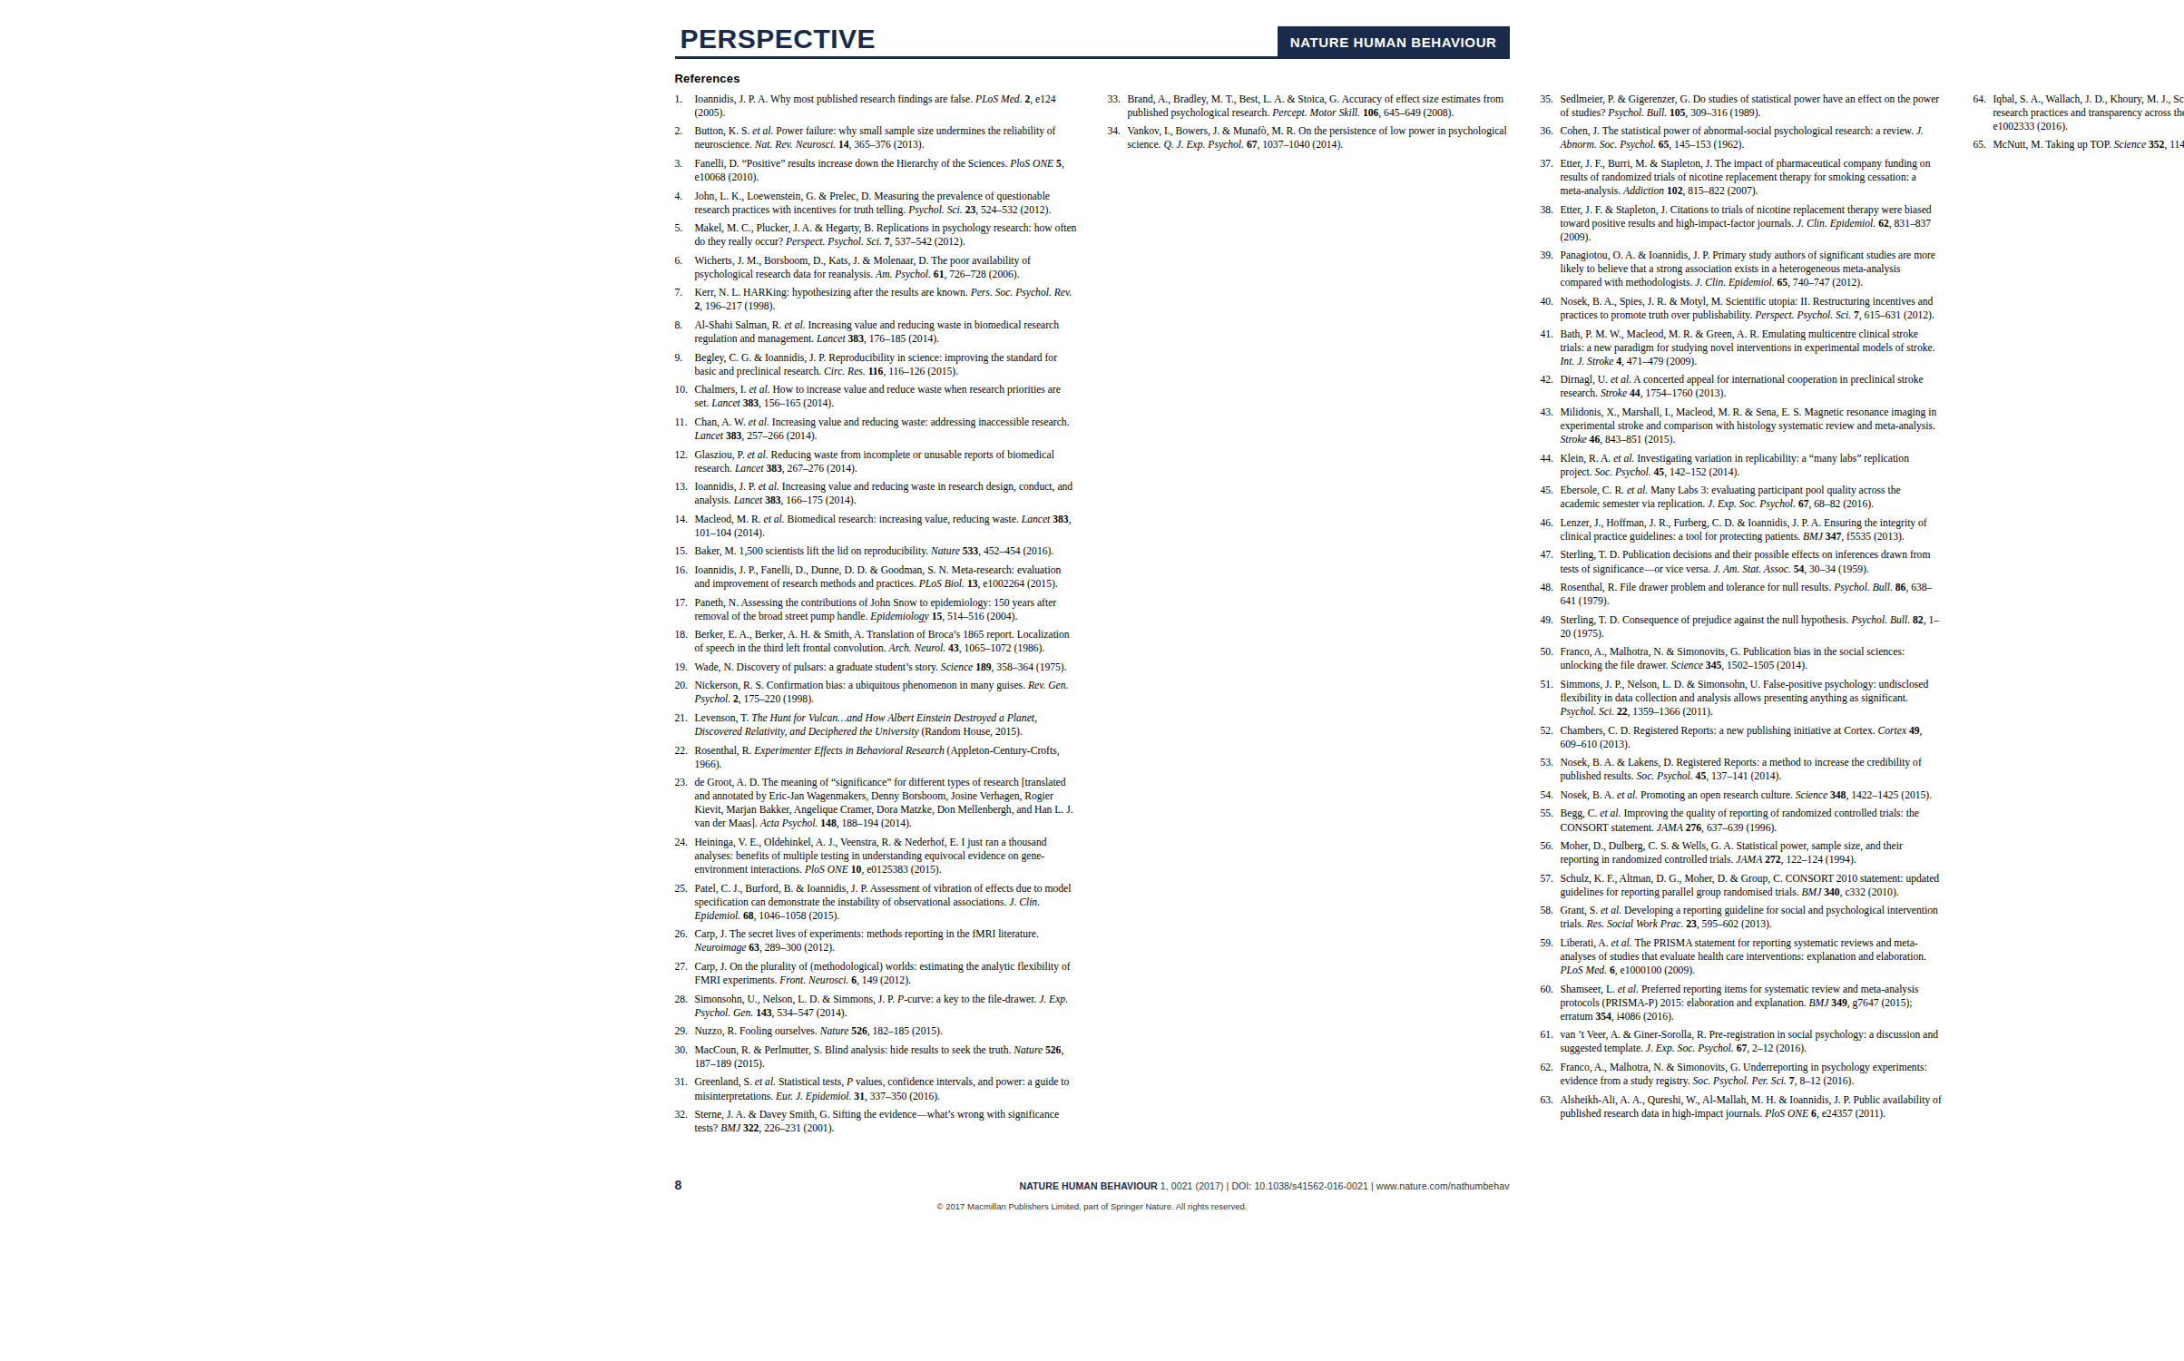PERSPECTIVE
NATURE HUMAN BEHAVIOUR
References
Ioannidis, J. P. A. Why most published research findings are false. PLoS Med. 2, e124 (2005).
Button, K. S. et al. Power failure: why small sample size undermines the reliability of neuroscience. Nat. Rev. Neurosci. 14, 365–376 (2013).
Fanelli, D. “Positive” results increase down the Hierarchy of the Sciences. PloS ONE 5, e10068 (2010).
John, L. K., Loewenstein, G. & Prelec, D. Measuring the prevalence of questionable research practices with incentives for truth telling. Psychol. Sci. 23, 524–532 (2012).
Makel, M. C., Plucker, J. A. & Hegarty, B. Replications in psychology research: how often do they really occur? Perspect. Psychol. Sci. 7, 537–542 (2012).
Wicherts, J. M., Borsboom, D., Kats, J. & Molenaar, D. The poor availability of psychological research data for reanalysis. Am. Psychol. 61, 726–728 (2006).
Kerr, N. L. HARKing: hypothesizing after the results are known. Pers. Soc. Psychol. Rev. 2, 196–217 (1998).
Al-Shahi Salman, R. et al. Increasing value and reducing waste in biomedical research regulation and management. Lancet 383, 176–185 (2014).
Begley, C. G. & Ioannidis, J. P. Reproducibility in science: improving the standard for basic and preclinical research. Circ. Res. 116, 116–126 (2015).
Chalmers, I. et al. How to increase value and reduce waste when research priorities are set. Lancet 383, 156–165 (2014).
Chan, A. W. et al. Increasing value and reducing waste: addressing inaccessible research. Lancet 383, 257–266 (2014).
Glasziou, P. et al. Reducing waste from incomplete or unusable reports of biomedical research. Lancet 383, 267–276 (2014).
Ioannidis, J. P. et al. Increasing value and reducing waste in research design, conduct, and analysis. Lancet 383, 166–175 (2014).
Macleod, M. R. et al. Biomedical research: increasing value, reducing waste. Lancet 383, 101–104 (2014).
Baker, M. 1,500 scientists lift the lid on reproducibility. Nature 533, 452–454 (2016).
Ioannidis, J. P., Fanelli, D., Dunne, D. D. & Goodman, S. N. Meta-research: evaluation and improvement of research methods and practices. PLoS Biol. 13, e1002264 (2015).
Paneth, N. Assessing the contributions of John Snow to epidemiology: 150 years after removal of the broad street pump handle. Epidemiology 15, 514–516 (2004).
Berker, E. A., Berker, A. H. & Smith, A. Translation of Broca’s 1865 report. Localization of speech in the third left frontal convolution. Arch. Neurol. 43, 1065–1072 (1986).
Wade, N. Discovery of pulsars: a graduate student’s story. Science 189, 358–364 (1975).
Nickerson, R. S. Confirmation bias: a ubiquitous phenomenon in many guises. Rev. Gen. Psychol. 2, 175–220 (1998).
Levenson, T. The Hunt for Vulcan…and How Albert Einstein Destroyed a Planet, Discovered Relativity, and Deciphered the University (Random House, 2015).
Rosenthal, R. Experimenter Effects in Behavioral Research (Appleton-Century-Crofts, 1966).
de Groot, A. D. The meaning of “significance” for different types of research [translated and annotated by Eric-Jan Wagenmakers, Denny Borsboom, Josine Verhagen, Rogier Kievit, Marjan Bakker, Angelique Cramer, Dora Matzke, Don Mellenbergh, and Han L. J. van der Maas]. Acta Psychol. 148, 188–194 (2014).
Heininga, V. E., Oldehinkel, A. J., Veenstra, R. & Nederhof, E. I just ran a thousand analyses: benefits of multiple testing in understanding equivocal evidence on gene-environment interactions. PloS ONE 10, e0125383 (2015).
Patel, C. J., Burford, B. & Ioannidis, J. P. Assessment of vibration of effects due to model specification can demonstrate the instability of observational associations. J. Clin. Epidemiol. 68, 1046–1058 (2015).
Carp, J. The secret lives of experiments: methods reporting in the fMRI literature. Neuroimage 63, 289–300 (2012).
Carp, J. On the plurality of (methodological) worlds: estimating the analytic flexibility of FMRI experiments. Front. Neurosci. 6, 149 (2012).
Simonsohn, U., Nelson, L. D. & Simmons, J. P. P-curve: a key to the file-drawer. J. Exp. Psychol. Gen. 143, 534–547 (2014).
Nuzzo, R. Fooling ourselves. Nature 526, 182–185 (2015).
MacCoun, R. & Perlmutter, S. Blind analysis: hide results to seek the truth. Nature 526, 187–189 (2015).
Greenland, S. et al. Statistical tests, P values, confidence intervals, and power: a guide to misinterpretations. Eur. J. Epidemiol. 31, 337–350 (2016).
Sterne, J. A. & Davey Smith, G. Sifting the evidence—what’s wrong with significance tests? BMJ 322, 226–231 (2001).
Brand, A., Bradley, M. T., Best, L. A. & Stoica, G. Accuracy of effect size estimates from published psychological research. Percept. Motor Skill. 106, 645–649 (2008).
Vankov, I., Bowers, J. & Munafò, M. R. On the persistence of low power in psychological science. Q. J. Exp. Psychol. 67, 1037–1040 (2014).
Sedlmeier, P. & Gigerenzer, G. Do studies of statistical power have an effect on the power of studies? Psychol. Bull. 105, 309–316 (1989).
Cohen, J. The statistical power of abnormal-social psychological research: a review. J. Abnorm. Soc. Psychol. 65, 145–153 (1962).
Etter, J. F., Burri, M. & Stapleton, J. The impact of pharmaceutical company funding on results of randomized trials of nicotine replacement therapy for smoking cessation: a meta-analysis. Addiction 102, 815–822 (2007).
Etter, J. F. & Stapleton, J. Citations to trials of nicotine replacement therapy were biased toward positive results and high-impact-factor journals. J. Clin. Epidemiol. 62, 831–837 (2009).
Panagiotou, O. A. & Ioannidis, J. P. Primary study authors of significant studies are more likely to believe that a strong association exists in a heterogeneous meta-analysis compared with methodologists. J. Clin. Epidemiol. 65, 740–747 (2012).
Nosek, B. A., Spies, J. R. & Motyl, M. Scientific utopia: II. Restructuring incentives and practices to promote truth over publishability. Perspect. Psychol. Sci. 7, 615–631 (2012).
Bath, P. M. W., Macleod, M. R. & Green, A. R. Emulating multicentre clinical stroke trials: a new paradigm for studying novel interventions in experimental models of stroke. Int. J. Stroke 4, 471–479 (2009).
Dirnagl, U. et al. A concerted appeal for international cooperation in preclinical stroke research. Stroke 44, 1754–1760 (2013).
Milidonis, X., Marshall, I., Macleod, M. R. & Sena, E. S. Magnetic resonance imaging in experimental stroke and comparison with histology systematic review and meta-analysis. Stroke 46, 843–851 (2015).
Klein, R. A. et al. Investigating variation in replicability: a “many labs” replication project. Soc. Psychol. 45, 142–152 (2014).
Ebersole, C. R. et al. Many Labs 3: evaluating participant pool quality across the academic semester via replication. J. Exp. Soc. Psychol. 67, 68–82 (2016).
Lenzer, J., Hoffman, J. R., Furberg, C. D. & Ioannidis, J. P. A. Ensuring the integrity of clinical practice guidelines: a tool for protecting patients. BMJ 347, f5535 (2013).
Sterling, T. D. Publication decisions and their possible effects on inferences drawn from tests of significance—or vice versa. J. Am. Stat. Assoc. 54, 30–34 (1959).
Rosenthal, R. File drawer problem and tolerance for null results. Psychol. Bull. 86, 638–641 (1979).
Sterling, T. D. Consequence of prejudice against the null hypothesis. Psychol. Bull. 82, 1–20 (1975).
Franco, A., Malhotra, N. & Simonovits, G. Publication bias in the social sciences: unlocking the file drawer. Science 345, 1502–1505 (2014).
Simmons, J. P., Nelson, L. D. & Simonsohn, U. False-positive psychology: undisclosed flexibility in data collection and analysis allows presenting anything as significant. Psychol. Sci. 22, 1359–1366 (2011).
Chambers, C. D. Registered Reports: a new publishing initiative at Cortex. Cortex 49, 609–610 (2013).
Nosek, B. A. & Lakens, D. Registered Reports: a method to increase the credibility of published results. Soc. Psychol. 45, 137–141 (2014).
Nosek, B. A. et al. Promoting an open research culture. Science 348, 1422–1425 (2015).
Begg, C. et al. Improving the quality of reporting of randomized controlled trials: the CONSORT statement. JAMA 276, 637–639 (1996).
Moher, D., Dulberg, C. S. & Wells, G. A. Statistical power, sample size, and their reporting in randomized controlled trials. JAMA 272, 122–124 (1994).
Schulz, K. F., Altman, D. G., Moher, D. & Group, C. CONSORT 2010 statement: updated guidelines for reporting parallel group randomised trials. BMJ 340, c332 (2010).
Grant, S. et al. Developing a reporting guideline for social and psychological intervention trials. Res. Social Work Prac. 23, 595–602 (2013).
Liberati, A. et al. The PRISMA statement for reporting systematic reviews and meta-analyses of studies that evaluate health care interventions: explanation and elaboration. PLoS Med. 6, e1000100 (2009).
Shamseer, L. et al. Preferred reporting items for systematic review and meta-analysis protocols (PRISMA-P) 2015: elaboration and explanation. BMJ 349, g7647 (2015); erratum 354, i4086 (2016).
van ’t Veer, A. & Giner-Sorolla, R. Pre-registration in social psychology: a discussion and suggested template. J. Exp. Soc. Psychol. 67, 2–12 (2016).
Franco, A., Malhotra, N. & Simonovits, G. Underreporting in psychology experiments: evidence from a study registry. Soc. Psychol. Per. Sci. 7, 8–12 (2016).
Alsheikh-Ali, A. A., Qureshi, W., Al-Mallah, M. H. & Ioannidis, J. P. Public availability of published research data in high-impact journals. PloS ONE 6, e24357 (2011).
Iqbal, S. A., Wallach, J. D., Khoury, M. J., Schully, S. D. & Ioannidis, J. P. Reproducible research practices and transparency across the biomedical literature. PLoS Biol. 14, e1002333 (2016).
McNutt, M. Taking up TOP. Science 352, 1147 (2016).
8 NATURE HUMAN BEHAVIOUR 1, 0021 (2017) | DOI: 10.1038/s41562-016-0021 | www.nature.com/nathumbehav
© 2017 Macmillan Publishers Limited, part of Springer Nature. All rights reserved.